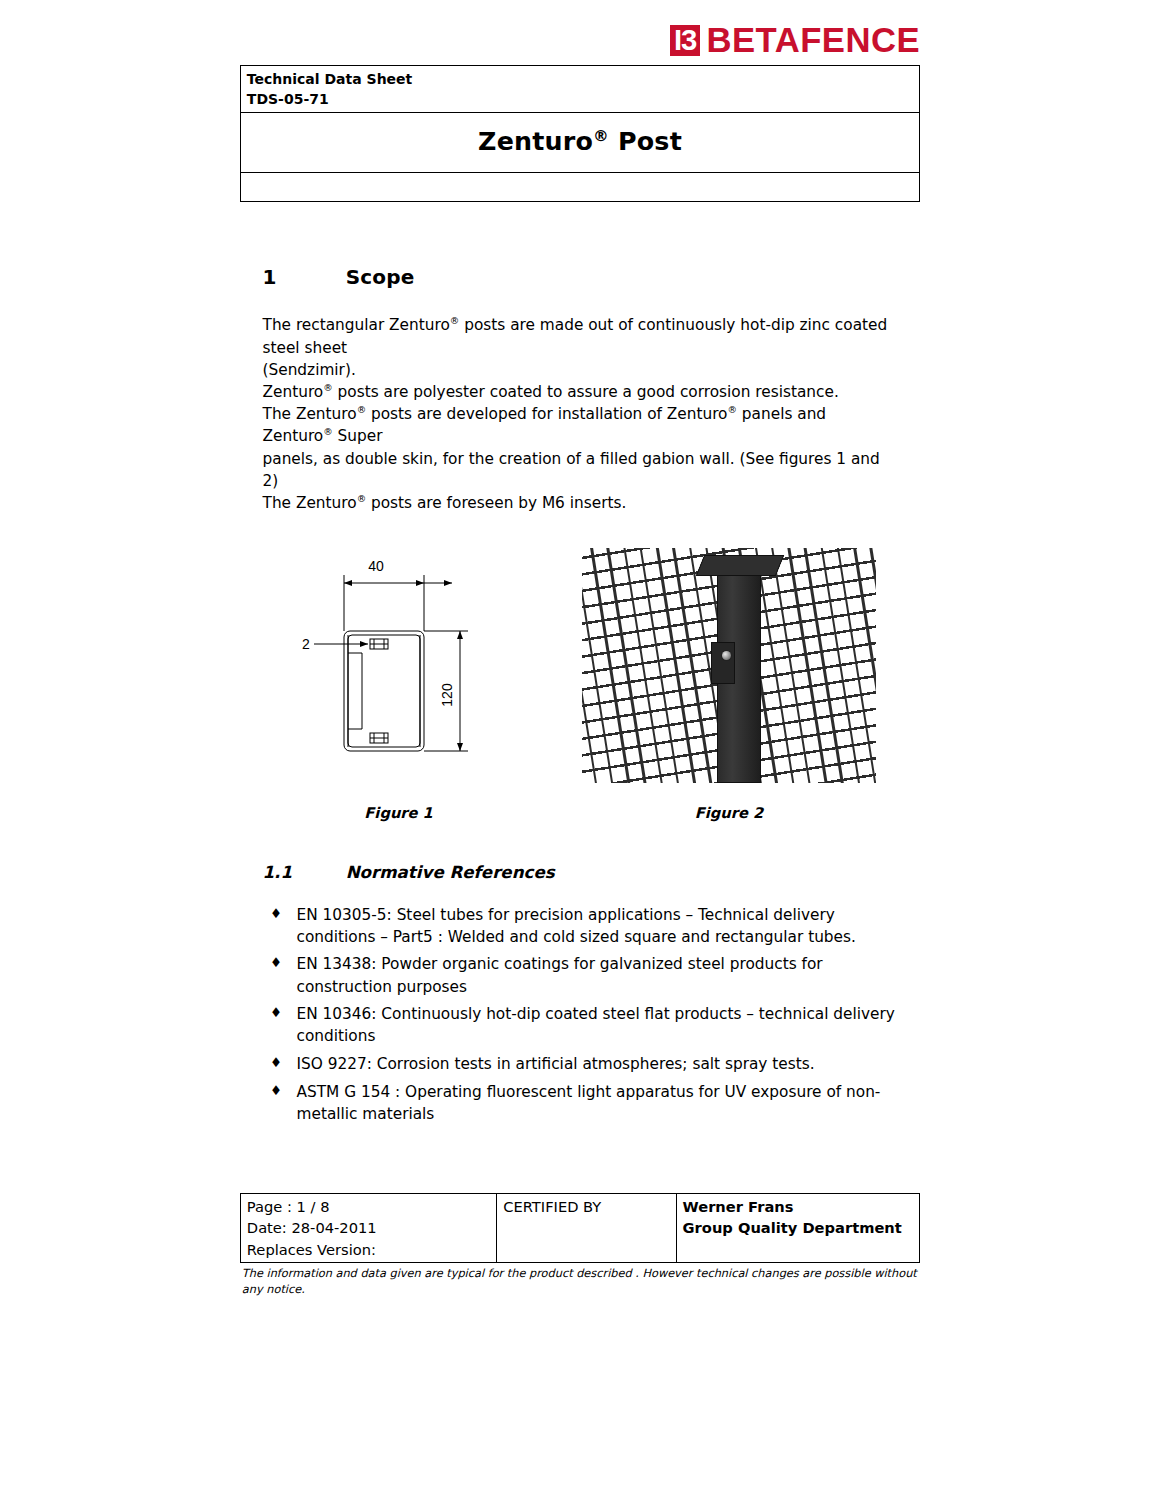I3 BETAFENCE
| Technical Data Sheet TDS-05-71 |
| Zenturo ® Post |
1 Scope
The rectangular Zenturo® posts are made out of continuously hot-dip zinc coated steel sheet
(Sendzimir).
Zenturo® posts are polyester coated to assure a good corrosion resistance.
The Zenturo® posts are developed for installation of Zenturo® panels and Zenturo® Super
panels, as double skin, for the creation of a filled gabion wall. (See figures 1 and 2)
The Zenturo® posts are foreseen by M6 inserts.
40 2 120
Figure 1
Figure 2
1.1 Normative References
EN 10305-5: Steel tubes for precision applications – Technical delivery conditions – Part5 : Welded and cold sized square and rectangular tubes.
EN 13438: Powder organic coatings for galvanized steel products for construction purposes
EN 10346: Continuously hot-dip coated steel flat products – technical delivery conditions
ISO 9227: Corrosion tests in artificial atmospheres; salt spray tests.
ASTM G 154 : Operating fluorescent light apparatus for UV exposure of non-metallic materials
| Page : 1 / 8 Date: 28-04-2011 Replaces Version: | CERTIFIED BY | Werner Frans Group Quality Department |
The information and data given are typical for the product described . However technical changes are possible without any notice.